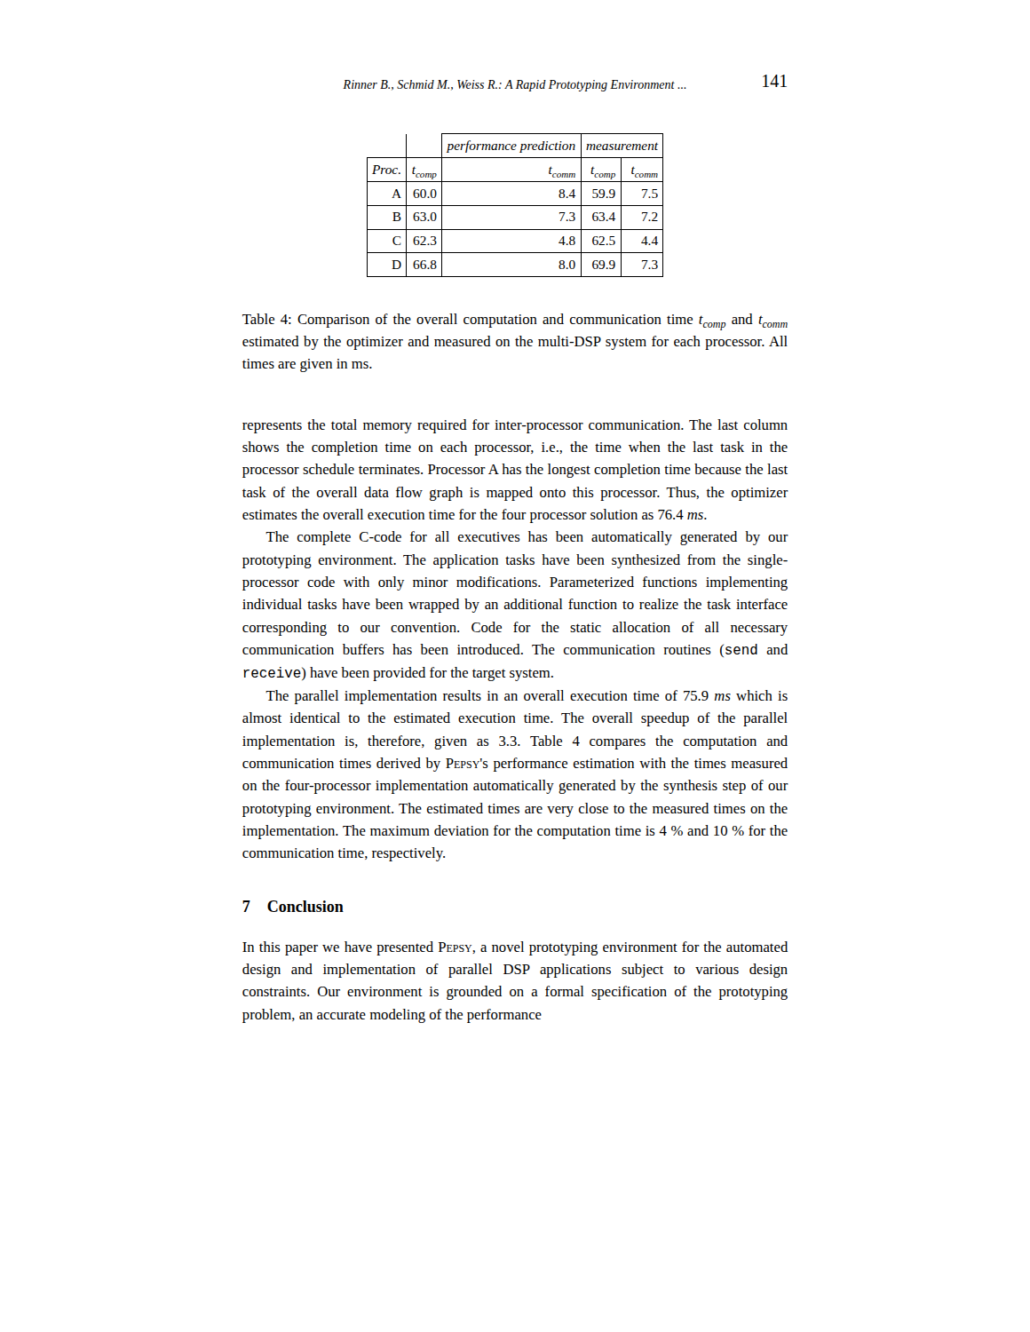Rinner B., Schmid M., Weiss R.: A Rapid Prototyping Environment ...
141
| | | performance prediction | measurement |
| Proc. | t comp | t comm | t comp | t comm |
| A | 60.0 | 8.4 | 59.9 | 7.5 |
| B | 63.0 | 7.3 | 63.4 | 7.2 |
| C | 62.3 | 4.8 | 62.5 | 4.4 |
| D | 66.8 | 8.0 | 69.9 | 7.3 |
Table 4: Comparison of the overall computation and communication time tcomp and tcomm estimated by the optimizer and measured on the multi-DSP system for each processor. All times are given in ms.
represents the total memory required for inter-processor communication. The last column shows the completion time on each processor, i.e., the time when the last task in the processor schedule terminates. Processor A has the longest completion time because the last task of the overall data flow graph is mapped onto this processor. Thus, the optimizer estimates the overall execution time for the four processor solution as 76.4 ms.
The complete C-code for all executives has been automatically generated by our prototyping environment. The application tasks have been synthesized from the single-processor code with only minor modifications. Parameterized functions implementing individual tasks have been wrapped by an additional function to realize the task interface corresponding to our convention. Code for the static allocation of all necessary communication buffers has been introduced. The communication routines (send and receive) have been provided for the target system.
The parallel implementation results in an overall execution time of 75.9 ms which is almost identical to the estimated execution time. The overall speedup of the parallel implementation is, therefore, given as 3.3. Table 4 compares the computation and communication times derived by Pepsy's performance estimation with the times measured on the four-processor implementation automatically generated by the synthesis step of our prototyping environment. The estimated times are very close to the measured times on the implementation. The maximum deviation for the computation time is 4 % and 10 % for the communication time, respectively.
7 Conclusion
In this paper we have presented Pepsy, a novel prototyping environment for the automated design and implementation of parallel DSP applications subject to various design constraints. Our environment is grounded on a formal specification of the prototyping problem, an accurate modeling of the performance